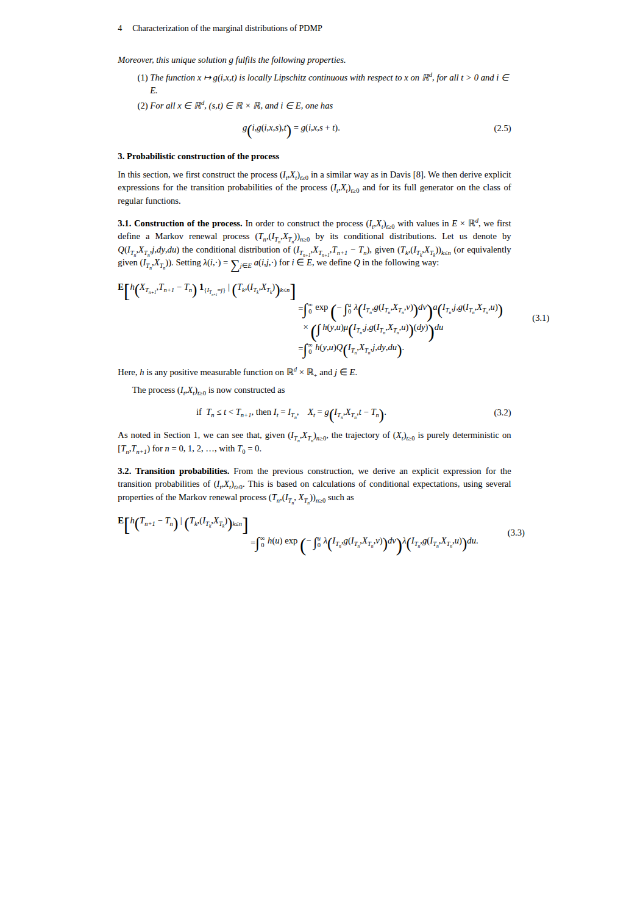4 Characterization of the marginal distributions of PDMP
Moreover, this unique solution g fulfils the following properties.
(1) The function x ↦ g(i,x,t) is locally Lipschitz continuous with respect to x on ℝd, for all t > 0 and i ∈ E.
(2) For all x ∈ ℝd, (s,t) ∈ ℝ × ℝ, and i ∈ E, one has
g(i,g(i,x,s),t) = g(i,x,s + t).
(2.5)
3. Probabilistic construction of the process
In this section, we first construct the process (It,Xt)t≥0 in a similar way as in Davis [8]. We then derive explicit expressions for the transition probabilities of the process (It,Xt)t≥0 and for its full generator on the class of regular functions.
3.1. Construction of the process. In order to construct the process (It,Xt)t≥0 with values in E × ℝd, we first define a Markov renewal process (Tn,(ITn,XTn))n≥0 by its conditional distributions. Let us denote by Q(ITn,XTn,j,dy,du) the conditional distribution of (ITn+1,XTn+1,Tn+1 − Tn), given (Tk,(ITk,XTk))k≤n (or equivalently given (ITn,XTn)). Setting λ(i,·) = ∑j∈E a(i,j,·) for i ∈ E, we define Q in the following way:
| E [ h ( X T n+1 , T n+1 − T n ) 1 { I T n+1 = j } / ( T k ,( I T k , X T k ) ) k ≤ n ] | | |
| | = | ∫ ∞ 0 exp ( − ∫ u 0 λ ( I T n , g ( I T n , X T n , v ) ) dv ) a ( I T n , j , g ( I T n , X T n , u ) ) |
| | | × ( ∫ h ( y , u ) μ ( I T n , j , g ( I T n , X T n , u ) ) ( dy ) ) du |
| | = | ∫ ∞ 0 h ( y , u ) Q ( I T n , X T n , j , dy , du ) . |
(3.1)
Here, h is any positive measurable function on ℝd × ℝ+ and j ∈ E.
The process (It,Xt)t≥0 is now constructed as
if Tn ≤ t < Tn+1, then It = ITn, Xt = g(ITn,XTn,t − Tn).
(3.2)
As noted in Section 1, we can see that, given (ITn,XTn)n≥0, the trajectory of (Xt)t≥0 is purely deterministic on [Tn,Tn+1) for n = 0, 1, 2, …, with T0 = 0.
3.2. Transition probabilities. From the previous construction, we derive an explicit expression for the transition probabilities of (It,Xt)t≥0. This is based on calculations of conditional expectations, using several properties of the Markov renewal process (Tn,(ITn, XTn))n≥0 such as
| E [ h ( T n+1 − T n ) / ( T k ,( I T k , X T k ) ) k ≤ n ] | | |
| | = | ∫ ∞ 0 h ( u ) exp ( − ∫ u 0 λ ( I T n , g ( I T n , X T n , v ) ) dv ) λ ( I T n , g ( I T n , X T n , u ) ) du . |
(3.3)